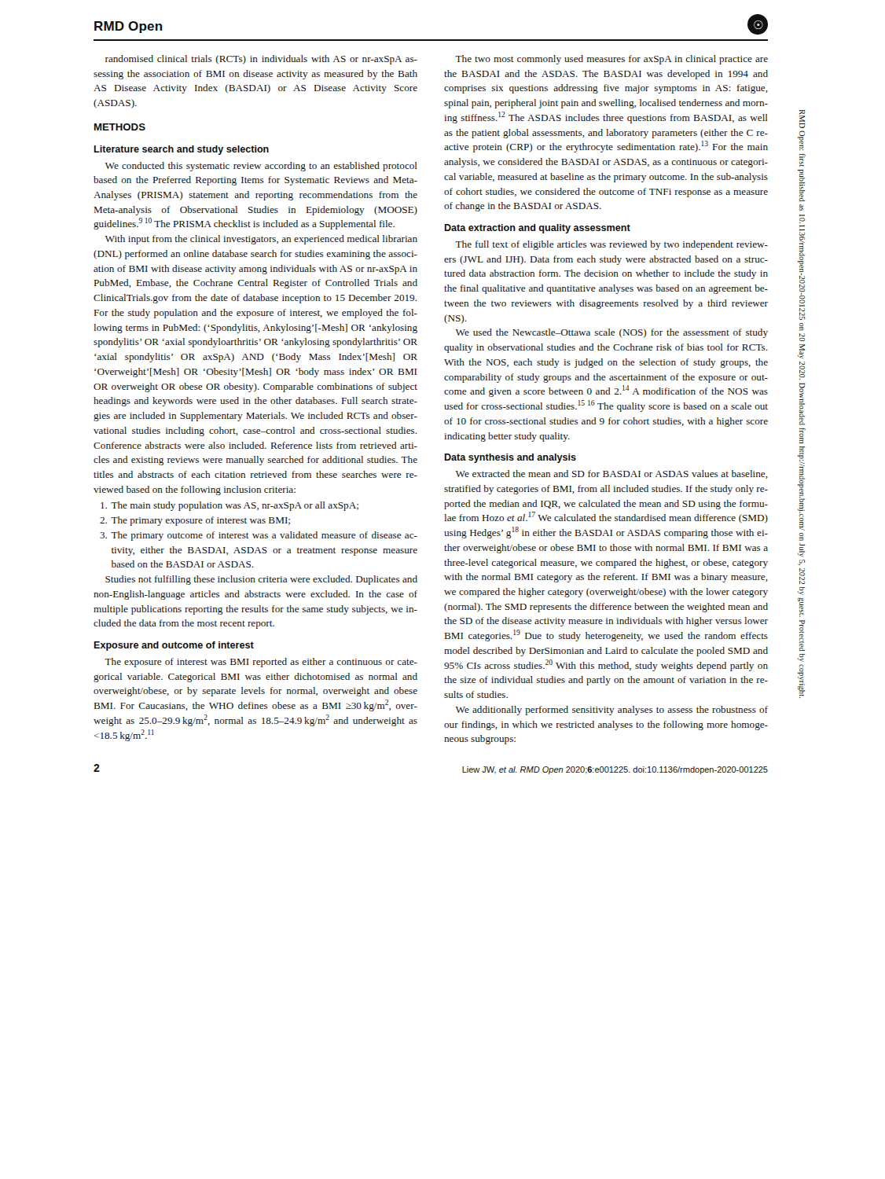RMD Open: first published as 10.1136/rmdopen-2020-001225 on 20 May 2020. Downloaded from http://rmdopen.bmj.com/ on July 5, 2022 by guest. Protected by copyright.
RMD Open
☉
randomised clinical trials (RCTs) in individuals with AS or nr-axSpA assessing the association of BMI on disease activity as measured by the Bath AS Disease Activity Index (BASDAI) or AS Disease Activity Score (ASDAS).
METHODS
Literature search and study selection
We conducted this systematic review according to an established protocol based on the Preferred Reporting Items for Systematic Reviews and Meta-Analyses (PRISMA) statement and reporting recommendations from the Meta-analysis of Observational Studies in Epidemiology (MOOSE) guidelines.9 10 The PRISMA checklist is included as a Supplemental file.
With input from the clinical investigators, an experienced medical librarian (DNL) performed an online database search for studies examining the association of BMI with disease activity among individuals with AS or nr-axSpA in PubMed, Embase, the Cochrane Central Register of Controlled Trials and ClinicalTrials.gov from the date of database inception to 15 December 2019. For the study population and the exposure of interest, we employed the following terms in PubMed: (‘Spondylitis, Ankylosing’[-Mesh] OR ‘ankylosing spondylitis’ OR ‘axial spondyloarthritis’ OR ‘ankylosing spondylarthritis’ OR ‘axial spondylitis’ OR axSpA) AND (‘Body Mass Index’[Mesh] OR ‘Overweight’[Mesh] OR ‘Obesity’[Mesh] OR ‘body mass index’ OR BMI OR overweight OR obese OR obesity). Comparable combinations of subject headings and keywords were used in the other databases. Full search strategies are included in Supplementary Materials. We included RCTs and observational studies including cohort, case–control and cross-sectional studies. Conference abstracts were also included. Reference lists from retrieved articles and existing reviews were manually searched for additional studies. The titles and abstracts of each citation retrieved from these searches were reviewed based on the following inclusion criteria:
The main study population was AS, nr-axSpA or all axSpA;
The primary exposure of interest was BMI;
The primary outcome of interest was a validated measure of disease activity, either the BASDAI, ASDAS or a treatment response measure based on the BASDAI or ASDAS.
Studies not fulfilling these inclusion criteria were excluded. Duplicates and non-English-language articles and abstracts were excluded. In the case of multiple publications reporting the results for the same study subjects, we included the data from the most recent report.
Exposure and outcome of interest
The exposure of interest was BMI reported as either a continuous or categorical variable. Categorical BMI was either dichotomised as normal and overweight/obese, or by separate levels for normal, overweight and obese BMI. For Caucasians, the WHO defines obese as a BMI ≥30 kg/m2, overweight as 25.0–29.9 kg/m2, normal as 18.5–24.9 kg/m2 and underweight as <18.5 kg/m2.11
The two most commonly used measures for axSpA in clinical practice are the BASDAI and the ASDAS. The BASDAI was developed in 1994 and comprises six questions addressing five major symptoms in AS: fatigue, spinal pain, peripheral joint pain and swelling, localised tenderness and morning stiffness.12 The ASDAS includes three questions from BASDAI, as well as the patient global assessments, and laboratory parameters (either the C reactive protein (CRP) or the erythrocyte sedimentation rate).13 For the main analysis, we considered the BASDAI or ASDAS, as a continuous or categorical variable, measured at baseline as the primary outcome. In the sub-analysis of cohort studies, we considered the outcome of TNFi response as a measure of change in the BASDAI or ASDAS.
Data extraction and quality assessment
The full text of eligible articles was reviewed by two independent reviewers (JWL and IJH). Data from each study were abstracted based on a structured data abstraction form. The decision on whether to include the study in the final qualitative and quantitative analyses was based on an agreement between the two reviewers with disagreements resolved by a third reviewer (NS).
We used the Newcastle–Ottawa scale (NOS) for the assessment of study quality in observational studies and the Cochrane risk of bias tool for RCTs. With the NOS, each study is judged on the selection of study groups, the comparability of study groups and the ascertainment of the exposure or outcome and given a score between 0 and 2.14 A modification of the NOS was used for cross-sectional studies.15 16 The quality score is based on a scale out of 10 for cross-sectional studies and 9 for cohort studies, with a higher score indicating better study quality.
Data synthesis and analysis
We extracted the mean and SD for BASDAI or ASDAS values at baseline, stratified by categories of BMI, from all included studies. If the study only reported the median and IQR, we calculated the mean and SD using the formulae from Hozo et al.17 We calculated the standardised mean difference (SMD) using Hedges’ g18 in either the BASDAI or ASDAS comparing those with either overweight/obese or obese BMI to those with normal BMI. If BMI was a three-level categorical measure, we compared the highest, or obese, category with the normal BMI category as the referent. If BMI was a binary measure, we compared the higher category (overweight/obese) with the lower category (normal). The SMD represents the difference between the weighted mean and the SD of the disease activity measure in individuals with higher versus lower BMI categories.19 Due to study heterogeneity, we used the random effects model described by DerSimonian and Laird to calculate the pooled SMD and 95% CIs across studies.20 With this method, study weights depend partly on the size of individual studies and partly on the amount of variation in the results of studies.
We additionally performed sensitivity analyses to assess the robustness of our findings, in which we restricted analyses to the following more homogeneous subgroups:
2
Liew JW, et al. RMD Open 2020;6:e001225. doi:10.1136/rmdopen-2020-001225